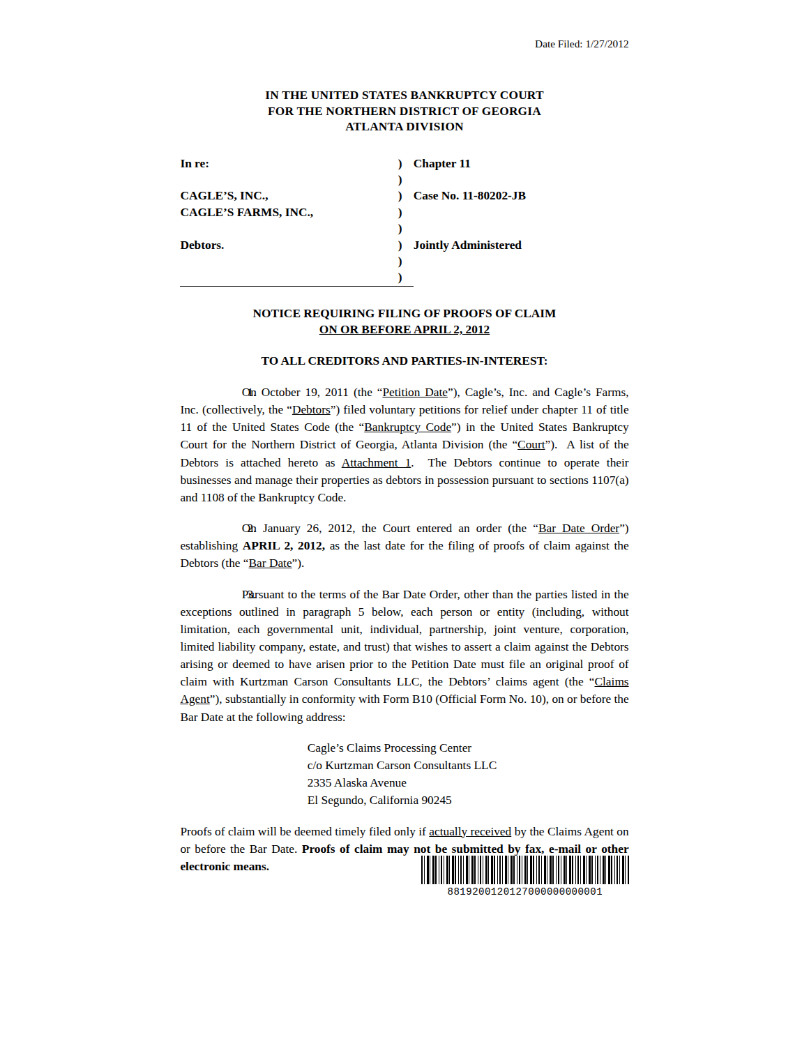Date Filed: 1/27/2012
IN THE UNITED STATES BANKRUPTCY COURT
FOR THE NORTHERN DISTRICT OF GEORGIA
ATLANTA DIVISION
| In re: | ) | Chapter 11 |
| | ) | |
| CAGLE’S, INC., | ) | Case No. 11-80202-JB |
| CAGLE’S FARMS, INC., | ) | |
| | ) | |
| Debtors. | ) | Jointly Administered |
| | ) | |
| | ) | |
NOTICE REQUIRING FILING OF PROOFS OF CLAIM
ON OR BEFORE APRIL 2, 2012
TO ALL CREDITORS AND PARTIES-IN-INTEREST:
1. On October 19, 2011 (the “Petition Date”), Cagle’s, Inc. and Cagle’s Farms, Inc. (collectively, the “Debtors”) filed voluntary petitions for relief under chapter 11 of title 11 of the United States Code (the “Bankruptcy Code”) in the United States Bankruptcy Court for the Northern District of Georgia, Atlanta Division (the “Court”). A list of the Debtors is attached hereto as Attachment 1. The Debtors continue to operate their businesses and manage their properties as debtors in possession pursuant to sections 1107(a) and 1108 of the Bankruptcy Code.
2. On January 26, 2012, the Court entered an order (the “Bar Date Order”) establishing APRIL 2, 2012, as the last date for the filing of proofs of claim against the Debtors (the “Bar Date”).
3. Pursuant to the terms of the Bar Date Order, other than the parties listed in the exceptions outlined in paragraph 5 below, each person or entity (including, without limitation, each governmental unit, individual, partnership, joint venture, corporation, limited liability company, estate, and trust) that wishes to assert a claim against the Debtors arising or deemed to have arisen prior to the Petition Date must file an original proof of claim with Kurtzman Carson Consultants LLC, the Debtors’ claims agent (the “Claims Agent”), substantially in conformity with Form B10 (Official Form No. 10), on or before the Bar Date at the following address:
Cagle’s Claims Processing Center
c/o Kurtzman Carson Consultants LLC
2335 Alaska Avenue
El Segundo, California 90245
Proofs of claim will be deemed timely filed only if actually received by the Claims Agent on or before the Bar Date. Proofs of claim may not be submitted by fax, e-mail or other electronic means.
8819200120127000000000001